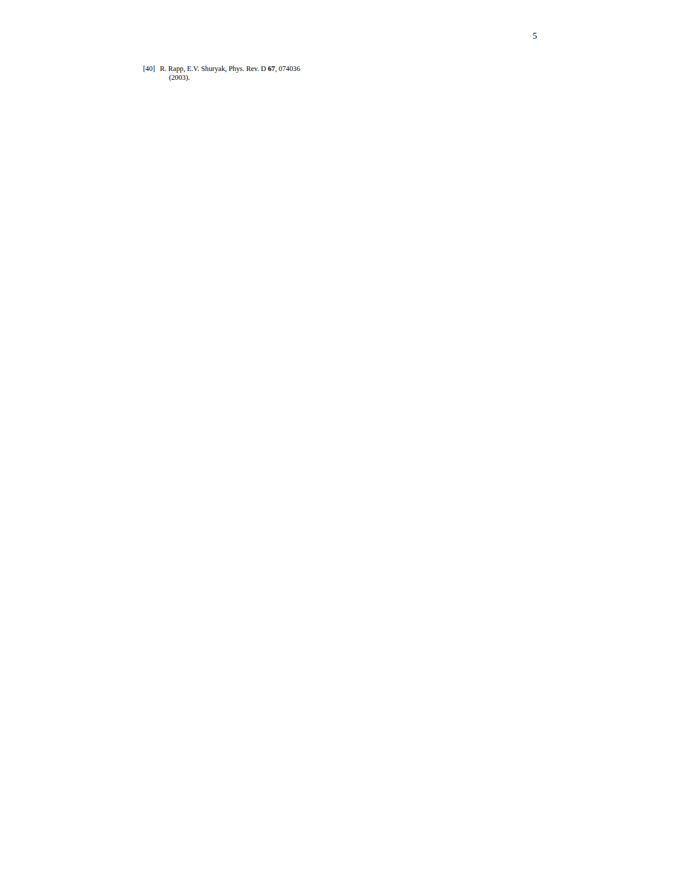5
[40] R. Rapp, E.V. Shuryak, Phys. Rev. D 67, 074036 (2003).